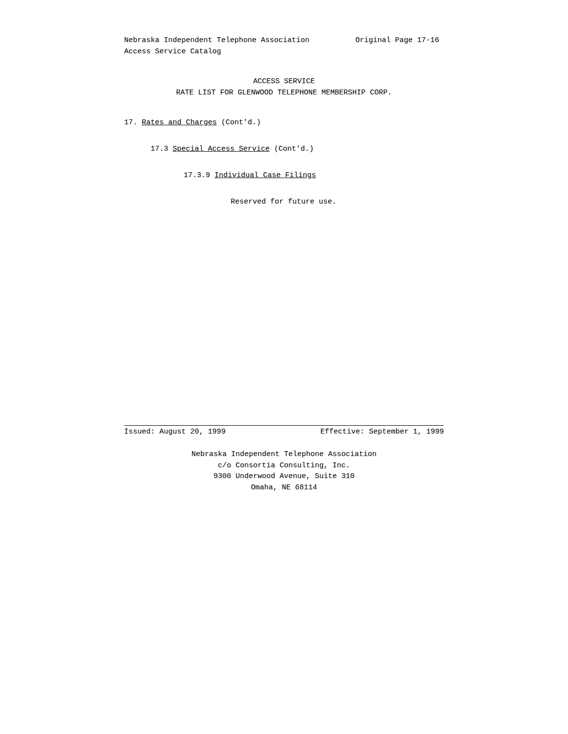Nebraska Independent Telephone Association Access Service Catalog
Original Page 17-16
ACCESS SERVICE RATE LIST FOR GLENWOOD TELEPHONE MEMBERSHIP CORP.
17. Rates and Charges (Cont'd.)
17.3 Special Access Service (Cont'd.)
17.3.9 Individual Case Filings
Reserved for future use.
Issued: August 20, 1999 Effective: September 1, 1999
Nebraska Independent Telephone Association c/o Consortia Consulting, Inc. 9300 Underwood Avenue, Suite 310 Omaha, NE 68114